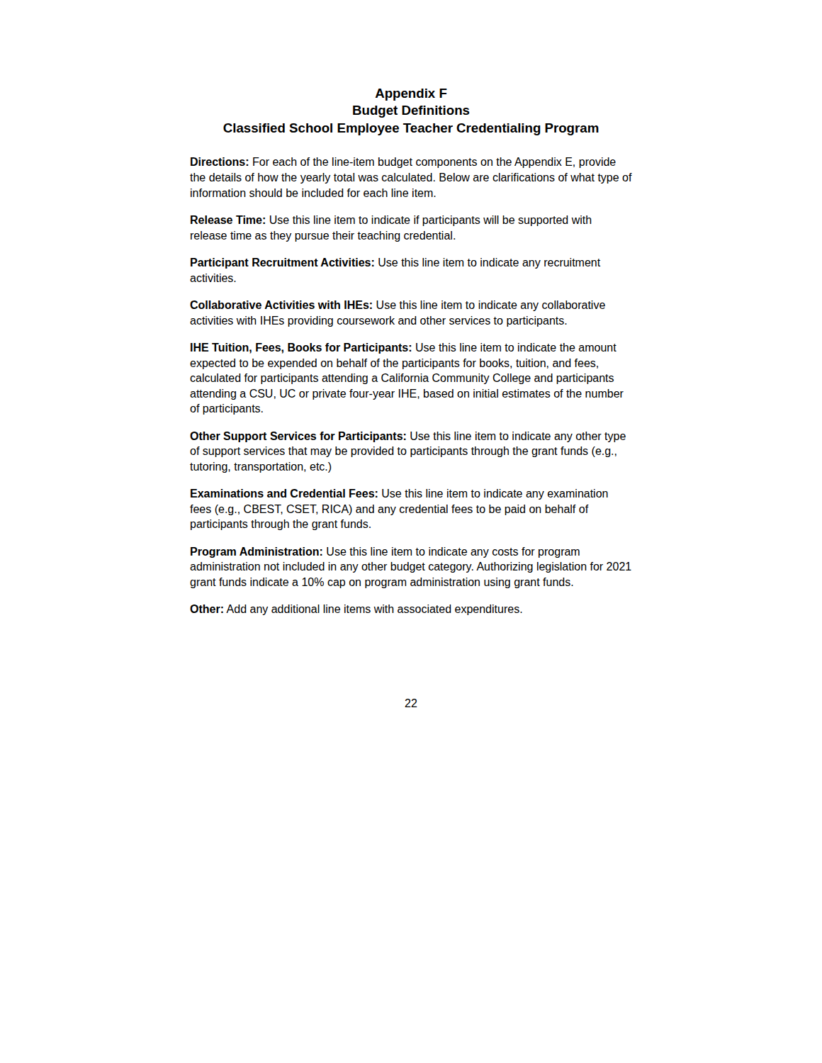Appendix F Budget Definitions Classified School Employee Teacher Credentialing Program
Directions: For each of the line-item budget components on the Appendix E, provide the details of how the yearly total was calculated. Below are clarifications of what type of information should be included for each line item.
Release Time: Use this line item to indicate if participants will be supported with release time as they pursue their teaching credential.
Participant Recruitment Activities: Use this line item to indicate any recruitment activities.
Collaborative Activities with IHEs: Use this line item to indicate any collaborative activities with IHEs providing coursework and other services to participants.
IHE Tuition, Fees, Books for Participants: Use this line item to indicate the amount expected to be expended on behalf of the participants for books, tuition, and fees, calculated for participants attending a California Community College and participants attending a CSU, UC or private four-year IHE, based on initial estimates of the number of participants.
Other Support Services for Participants: Use this line item to indicate any other type of support services that may be provided to participants through the grant funds (e.g., tutoring, transportation, etc.)
Examinations and Credential Fees: Use this line item to indicate any examination fees (e.g., CBEST, CSET, RICA) and any credential fees to be paid on behalf of participants through the grant funds.
Program Administration: Use this line item to indicate any costs for program administration not included in any other budget category. Authorizing legislation for 2021 grant funds indicate a 10% cap on program administration using grant funds.
Other: Add any additional line items with associated expenditures.
22